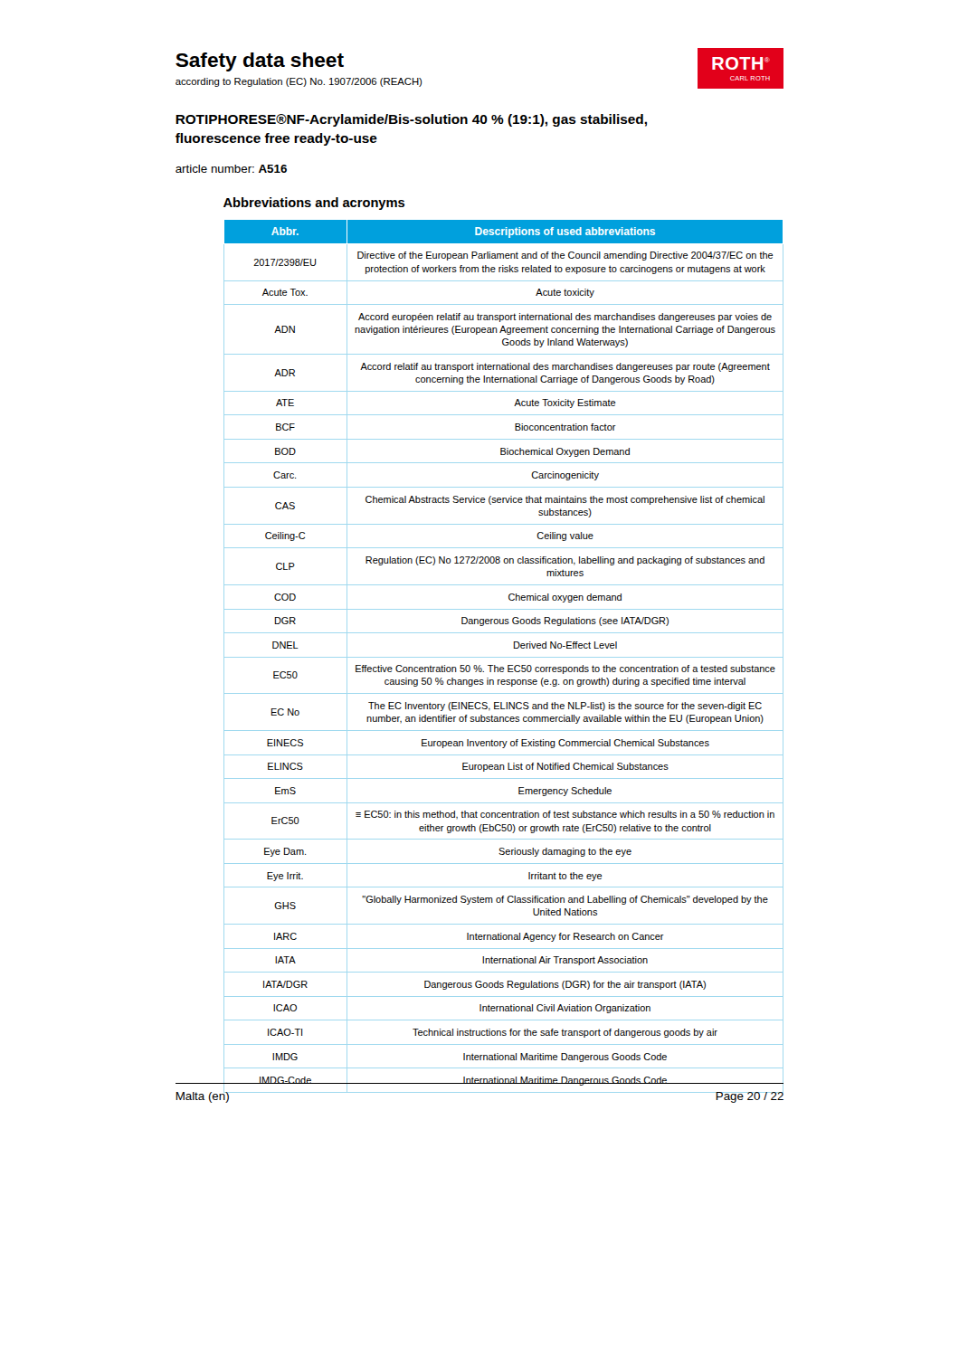ROTH®CARL ROTH
Safety data sheet
according to Regulation (EC) No. 1907/2006 (REACH)
ROTIPHORESE®NF-Acrylamide/Bis-solution 40 % (19:1), gas stabilised,
fluorescence free ready-to-use
article number: A516
Abbreviations and acronyms
| Abbr. | Descriptions of used abbreviations |
| --- | --- |
| 2017/2398/EU | Directive of the European Parliament and of the Council amending Directive 2004/37/EC on the protection of workers from the risks related to exposure to carcinogens or mutagens at work |
| Acute Tox. | Acute toxicity |
| ADN | Accord européen relatif au transport international des marchandises dangereuses par voies de navigation intérieures (European Agreement concerning the International Carriage of Dangerous Goods by Inland Waterways) |
| ADR | Accord relatif au transport international des marchandises dangereuses par route (Agreement concerning the International Carriage of Dangerous Goods by Road) |
| ATE | Acute Toxicity Estimate |
| BCF | Bioconcentration factor |
| BOD | Biochemical Oxygen Demand |
| Carc. | Carcinogenicity |
| CAS | Chemical Abstracts Service (service that maintains the most comprehensive list of chemical substances) |
| Ceiling-C | Ceiling value |
| CLP | Regulation (EC) No 1272/2008 on classification, labelling and packaging of substances and mixtures |
| COD | Chemical oxygen demand |
| DGR | Dangerous Goods Regulations (see IATA/DGR) |
| DNEL | Derived No-Effect Level |
| EC50 | Effective Concentration 50 %. The EC50 corresponds to the concentration of a tested substance causing 50 % changes in response (e.g. on growth) during a specified time interval |
| EC No | The EC Inventory (EINECS, ELINCS and the NLP-list) is the source for the seven-digit EC number, an identifier of substances commercially available within the EU (European Union) |
| EINECS | European Inventory of Existing Commercial Chemical Substances |
| ELINCS | European List of Notified Chemical Substances |
| EmS | Emergency Schedule |
| ErC50 | ≡ EC50: in this method, that concentration of test substance which results in a 50 % reduction in either growth (EbC50) or growth rate (ErC50) relative to the control |
| Eye Dam. | Seriously damaging to the eye |
| Eye Irrit. | Irritant to the eye |
| GHS | "Globally Harmonized System of Classification and Labelling of Chemicals" developed by the United Nations |
| IARC | International Agency for Research on Cancer |
| IATA | International Air Transport Association |
| IATA/DGR | Dangerous Goods Regulations (DGR) for the air transport (IATA) |
| ICAO | International Civil Aviation Organization |
| ICAO-TI | Technical instructions for the safe transport of dangerous goods by air |
| IMDG | International Maritime Dangerous Goods Code |
| IMDG-Code | International Maritime Dangerous Goods Code |
Malta (en) Page 20 / 22